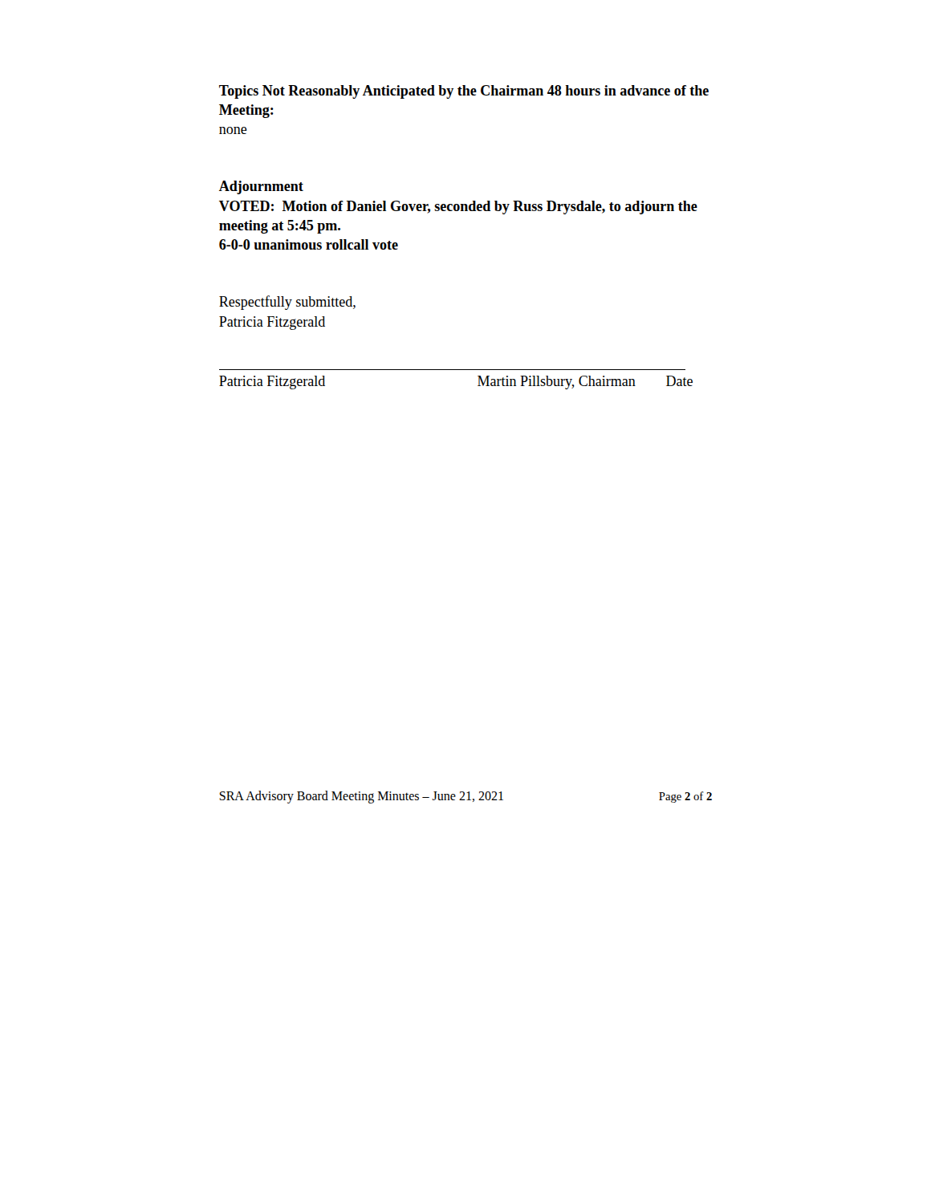Topics Not Reasonably Anticipated by the Chairman 48 hours in advance of the Meeting:
none
Adjournment
VOTED: Motion of Daniel Gover, seconded by Russ Drysdale, to adjourn the meeting at 5:45 pm.
6-0-0 unanimous rollcall vote
Respectfully submitted,
Patricia Fitzgerald
Patricia Fitzgerald
Martin Pillsbury, Chairman
Date
SRA Advisory Board Meeting Minutes – June 21, 2021
Page 2 of 2